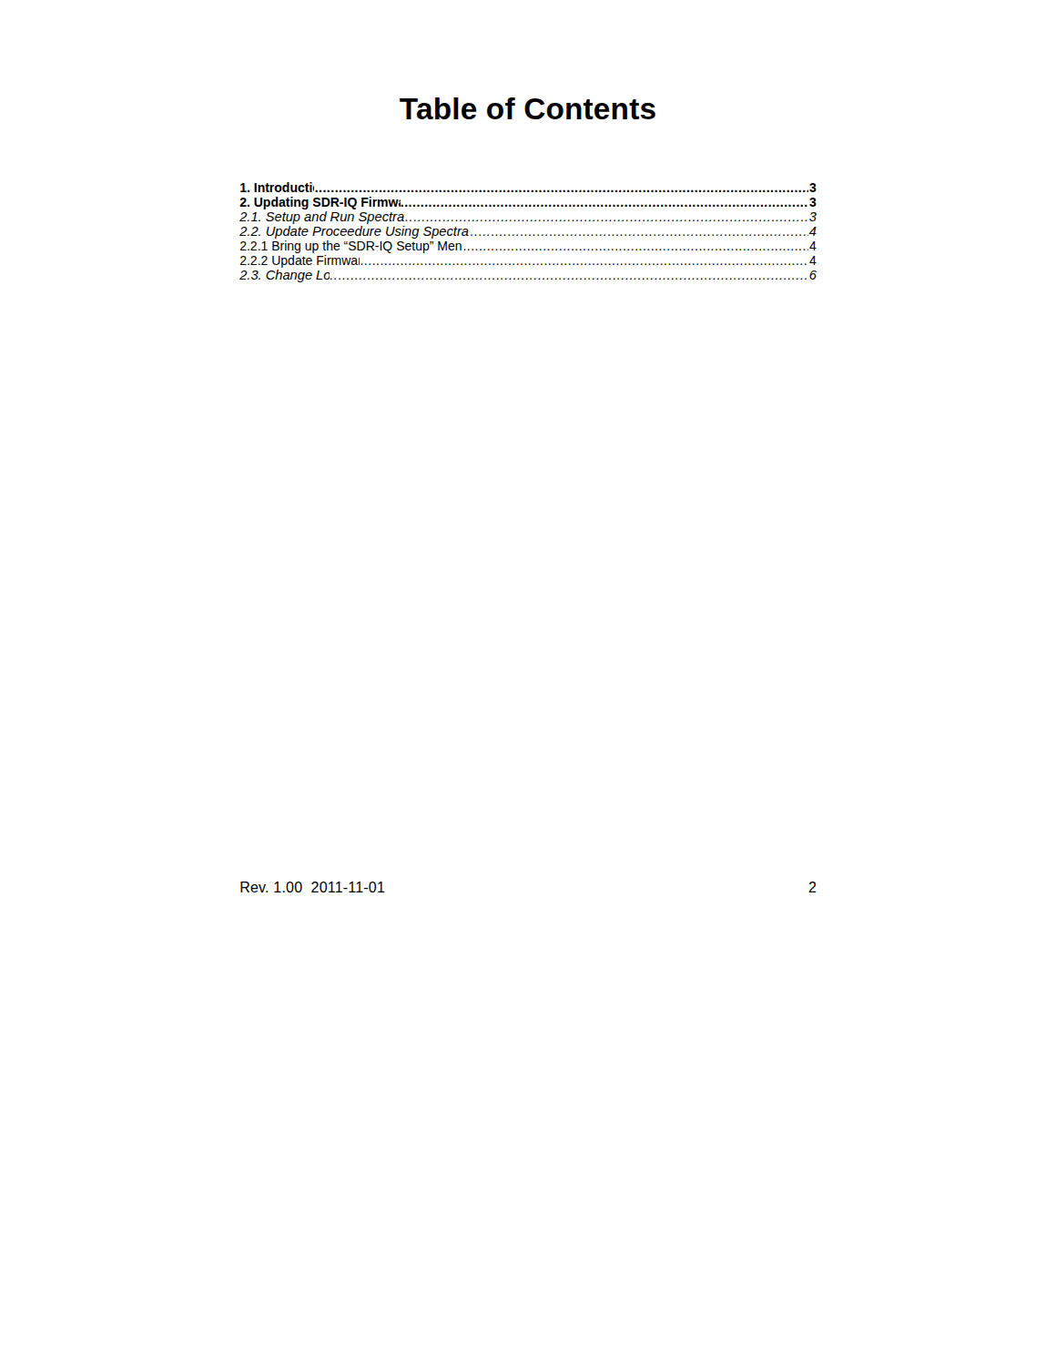Table of Contents
1. Introduction .................................................................................................................................................. 3
2. Updating SDR-IQ Firmware ................................................................................................................. 3
2.1. Setup and Run Spectravue ............................................................................................................. 3
2.2. Update Proceedure Using SpectraVue ......................................................................................... 4
2.2.1 Bring up the “SDR-IQ Setup” Menu ......................................................................................... 4
2.2.2 Update Firmware ......................................................................................................................... 4
2.3. Change Log .............................................................................................................................. 6
Rev. 1.00 2011-11-01 2